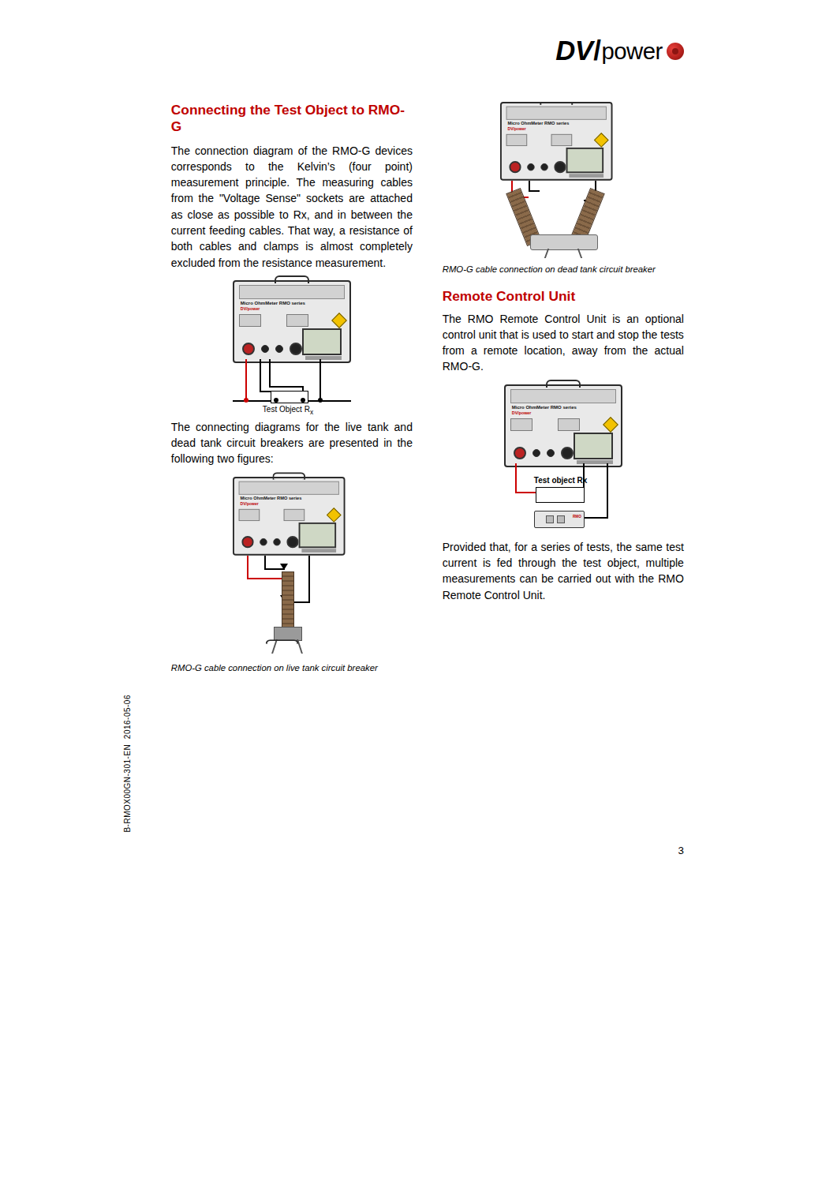DV/power
B-RMOX00GN-301-EN 2016-05-06
Connecting the Test Object to RMO-G
The connection diagram of the RMO-G devices corresponds to the Kelvin’s (four point) measurement principle. The measuring cables from the "Voltage Sense" sockets are attached as close as possible to Rx, and in between the current feeding cables. That way, a resistance of both cables and clamps is almost completely excluded from the resistance measurement.
Micro OhmMeter RMO series
DV/power
Test Object Rx
The connecting diagrams for the live tank and dead tank circuit breakers are presented in the following two figures:
Micro OhmMeter RMO series
DV/power
RMO-G cable connection on live tank circuit breaker
Micro OhmMeter RMO series
DV/power
RMO-G cable connection on dead tank circuit breaker
Remote Control Unit
The RMO Remote Control Unit is an optional control unit that is used to start and stop the tests from a remote location, away from the actual RMO-G.
Micro OhmMeter RMO series
DV/power
Test object Rx
RMO
Provided that, for a series of tests, the same test current is fed through the test object, multiple measurements can be carried out with the RMO Remote Control Unit.
3